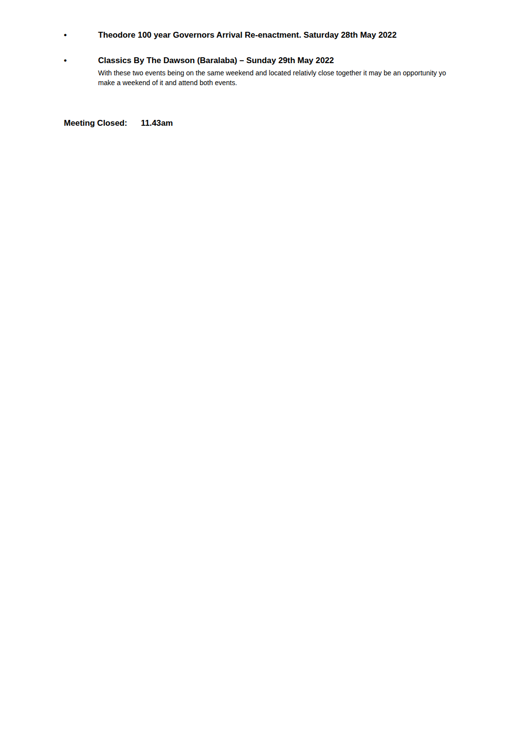Theodore 100 year Governors Arrival Re-enactment. Saturday 28th May 2022
Classics By The Dawson (Baralaba) – Sunday 29th May 2022 With these two events being on the same weekend and located relativly close together it may be an opportunity yo make a weekend of it and attend both events.
Meeting Closed:11.43am